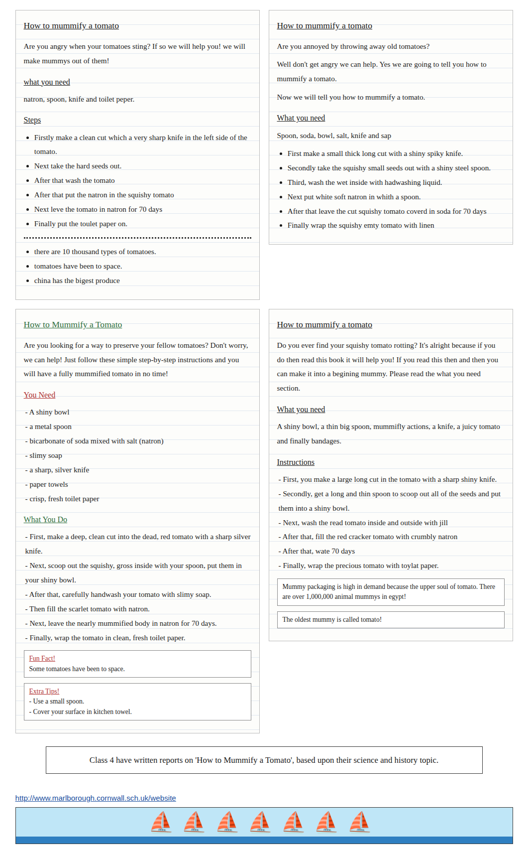How to mummify a tomato
Are you angry when your tomatoes sting? If so we will help you! we will make mummys out of them!
what you need
natron, spoon, knife and toilet peper.
Steps
Firstly make a clean cut which a very sharp knife in the left side of the tomato.
Next take the hard seeds out.
After that wash the tomato
After that put the natron in the squishy tomato
Next leve the tomato in natron for 70 days
Finally put the toulet paper on.
there are 10 thousand types of tomatoes.
tomatoes have been to space.
china has the bigest produce
How to mummify a tomato
Are you annoyed by throwing away old tomatoes?
Well don't get angry we can help. Yes we are going to tell you how to mummify a tomato.
Now we will tell you how to mummify a tomato.
What you need
Spoon, soda, bowl, salt, knife and sap
First make a small thick long cut with a shiny spiky knife.
Secondly take the squishy small seeds out with a shiny steel spoon.
Third, wash the wet inside with hadwashing liquid.
Next put white soft natron in whith a spoon.
After that leave the cut squishy tomato coverd in soda for 70 days
Finally wrap the squishy emty tomato with linen
How to Mummify a Tomato
Are you looking for a way to preserve your fellow tomatoes? Don't worry, we can help! Just follow these simple step-by-step instructions and you will have a fully mummified tomato in no time!
You Need
- A shiny bowl
- a metal spoon
- bicarbonate of soda mixed with salt (natron)
- slimy soap
- a sharp, silver knife
- paper towels
- crisp, fresh toilet paper
What You Do
- First, make a deep, clean cut into the dead, red tomato with a sharp silver knife.
- Next, scoop out the squishy, gross inside with your spoon, put them in your shiny bowl.
- After that, carefully handwash your tomato with slimy soap.
- Then fill the scarlet tomato with natron.
- Next, leave the nearly mummified body in natron for 70 days.
- Finally, wrap the tomato in clean, fresh toilet paper.
Fun Fact!
Some tomatoes have been to space.
Extra Tips!
- Use a small spoon.
- Cover your surface in kitchen towel.
How to mummify a tomato
Do you ever find your squishy tomato rotting? It's alright because if you do then read this book it will help you! If you read this then and then you can make it into a begining mummy. Please read the what you need section.
What you need
A shiny bowl, a thin big spoon, mummifly actions, a knife, a juicy tomato and finally bandages.
Instructions
- First, you make a large long cut in the tomato with a sharp shiny knife.
- Secondly, get a long and thin spoon to scoop out all of the seeds and put them into a shiny bowl.
- Next, wash the read tomato inside and outside with jill
- After that, fill the red cracker tomato with crumbly natron
- After that, wate 70 days
- Finally, wrap the precious tomato with toylat paper.
Mummy packaging is high in demand because the upper soul of tomato. There are over 1,000,000 animal mummys in egypt!
The oldest mummy is called tomato!
Class 4 have written reports on 'How to Mummify a Tomato', based upon their science and history topic.
http://www.marlborough.cornwall.sch.uk/website
⛵⛵⛵⛵⛵⛵⛵